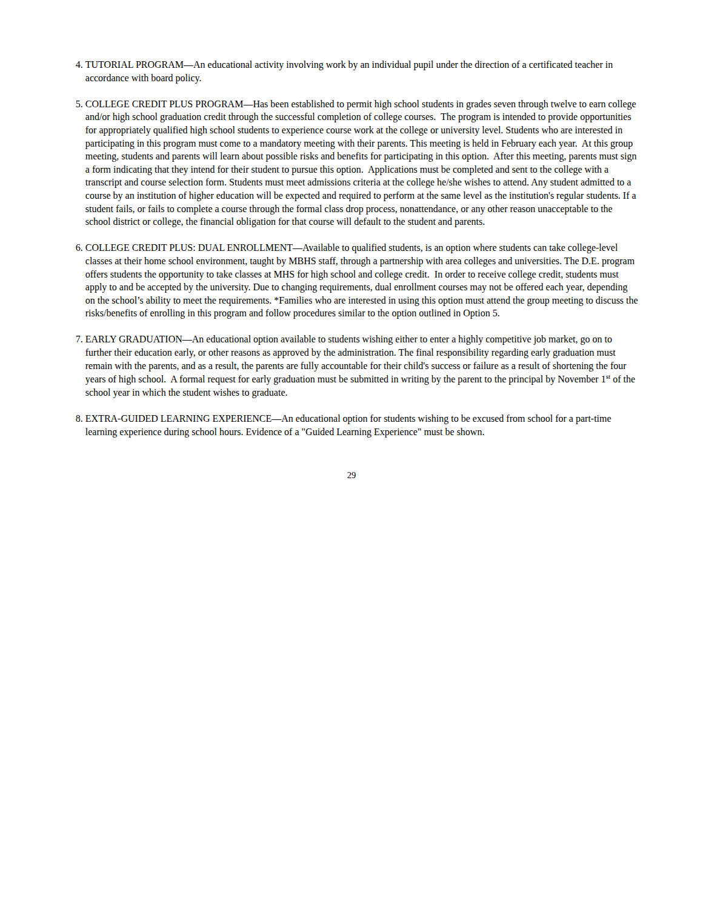TUTORIAL PROGRAM—An educational activity involving work by an individual pupil under the direction of a certificated teacher in accordance with board policy.
COLLEGE CREDIT PLUS PROGRAM—Has been established to permit high school students in grades seven through twelve to earn college and/or high school graduation credit through the successful completion of college courses. The program is intended to provide opportunities for appropriately qualified high school students to experience course work at the college or university level. Students who are interested in participating in this program must come to a mandatory meeting with their parents. This meeting is held in February each year. At this group meeting, students and parents will learn about possible risks and benefits for participating in this option. After this meeting, parents must sign a form indicating that they intend for their student to pursue this option. Applications must be completed and sent to the college with a transcript and course selection form. Students must meet admissions criteria at the college he/she wishes to attend. Any student admitted to a course by an institution of higher education will be expected and required to perform at the same level as the institution's regular students. If a student fails, or fails to complete a course through the formal class drop process, nonattendance, or any other reason unacceptable to the school district or college, the financial obligation for that course will default to the student and parents.
COLLEGE CREDIT PLUS: DUAL ENROLLMENT—Available to qualified students, is an option where students can take college-level classes at their home school environment, taught by MBHS staff, through a partnership with area colleges and universities. The D.E. program offers students the opportunity to take classes at MHS for high school and college credit. In order to receive college credit, students must apply to and be accepted by the university. Due to changing requirements, dual enrollment courses may not be offered each year, depending on the school’s ability to meet the requirements. *Families who are interested in using this option must attend the group meeting to discuss the risks/benefits of enrolling in this program and follow procedures similar to the option outlined in Option 5.
EARLY GRADUATION—An educational option available to students wishing either to enter a highly competitive job market, go on to further their education early, or other reasons as approved by the administration. The final responsibility regarding early graduation must remain with the parents, and as a result, the parents are fully accountable for their child's success or failure as a result of shortening the four years of high school. A formal request for early graduation must be submitted in writing by the parent to the principal by November 1st of the school year in which the student wishes to graduate.
EXTRA-GUIDED LEARNING EXPERIENCE—An educational option for students wishing to be excused from school for a part-time learning experience during school hours. Evidence of a "Guided Learning Experience" must be shown.
29